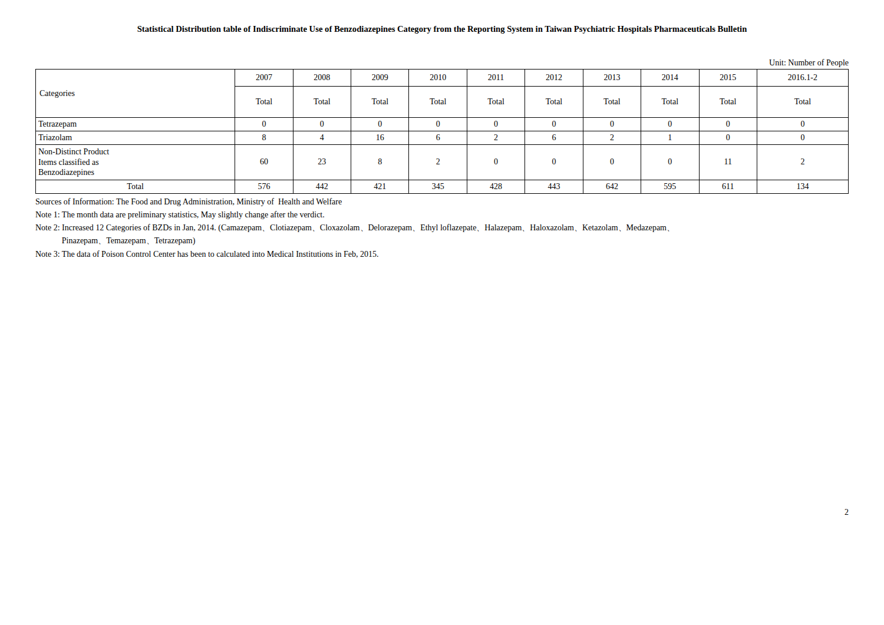Statistical Distribution table of Indiscriminate Use of Benzodiazepines Category from the Reporting System in Taiwan Psychiatric Hospitals Pharmaceuticals Bulletin
Unit: Number of People
| Categories | 2007 | 2008 | 2009 | 2010 | 2011 | 2012 | 2013 | 2014 | 2015 | 2016.1-2 |
| --- | --- | --- | --- | --- | --- | --- | --- | --- | --- | --- |
| Total | Total | Total | Total | Total | Total | Total | Total | Total | Total |
| Tetrazepam | 0 | 0 | 0 | 0 | 0 | 0 | 0 | 0 | 0 | 0 |
| Triazolam | 8 | 4 | 16 | 6 | 2 | 6 | 2 | 1 | 0 | 0 |
| Non-Distinct Product Items classified as Benzodiazepines | 60 | 23 | 8 | 2 | 0 | 0 | 0 | 0 | 11 | 2 |
| Total | 576 | 442 | 421 | 345 | 428 | 443 | 642 | 595 | 611 | 134 |
Sources of Information: The Food and Drug Administration, Ministry of Health and Welfare
Note 1: The month data are preliminary statistics, May slightly change after the verdict.
Note 2: Increased 12 Categories of BZDs in Jan, 2014. (Camazepam、Clotiazepam、Cloxazolam、Delorazepam、Ethyl loflazepate、Halazepam、Haloxazolam、Ketazolam、Medazepam、
Pinazepam、Temazepam、Tetrazepam)
Note 3: The data of Poison Control Center has been to calculated into Medical Institutions in Feb, 2015.
2